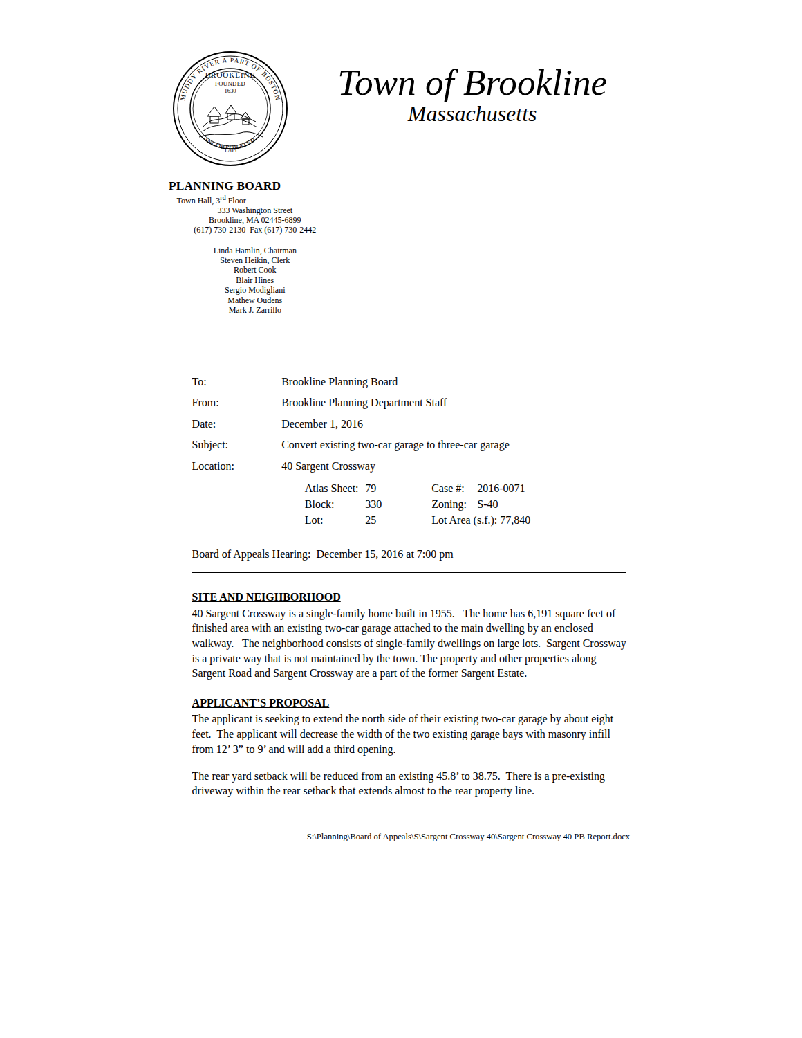MUDDY RIVER A PART OF BOSTON INCORPORATED BROOKLINE FOUNDED 1630 1705
Town of Brookline
Massachusetts
PLANNING BOARD
Town Hall, 3rd Floor
333 Washington Street
Brookline, MA 02445-6899
(617) 730-2130 Fax (617) 730-2442
Linda Hamlin, Chairman
Steven Heikin, Clerk
Robert Cook
Blair Hines
Sergio Modigliani
Mathew Oudens
Mark J. Zarrillo
To:
Brookline Planning Board
From:
Brookline Planning Department Staff
Date:
December 1, 2016
Subject:
Convert existing two-car garage to three-car garage
Location:
40 Sargent Crossway
| Atlas Sheet: | 79 | Case #: | 2016-0071 |
| Block: | 330 | Zoning: | S-40 |
| Lot: | 25 | Lot Area (s.f.): 77,840 |
Board of Appeals Hearing: December 15, 2016 at 7:00 pm
SITE AND NEIGHBORHOOD
40 Sargent Crossway is a single-family home built in 1955. The home has 6,191 square feet of finished area with an existing two-car garage attached to the main dwelling by an enclosed walkway. The neighborhood consists of single-family dwellings on large lots. Sargent Crossway is a private way that is not maintained by the town. The property and other properties along Sargent Road and Sargent Crossway are a part of the former Sargent Estate.
APPLICANT’S PROPOSAL
The applicant is seeking to extend the north side of their existing two-car garage by about eight feet. The applicant will decrease the width of the two existing garage bays with masonry infill from 12’ 3” to 9’ and will add a third opening.
The rear yard setback will be reduced from an existing 45.8’ to 38.75. There is a pre-existing driveway within the rear setback that extends almost to the rear property line.
S:\Planning\Board of Appeals\S\Sargent Crossway 40\Sargent Crossway 40 PB Report.docx